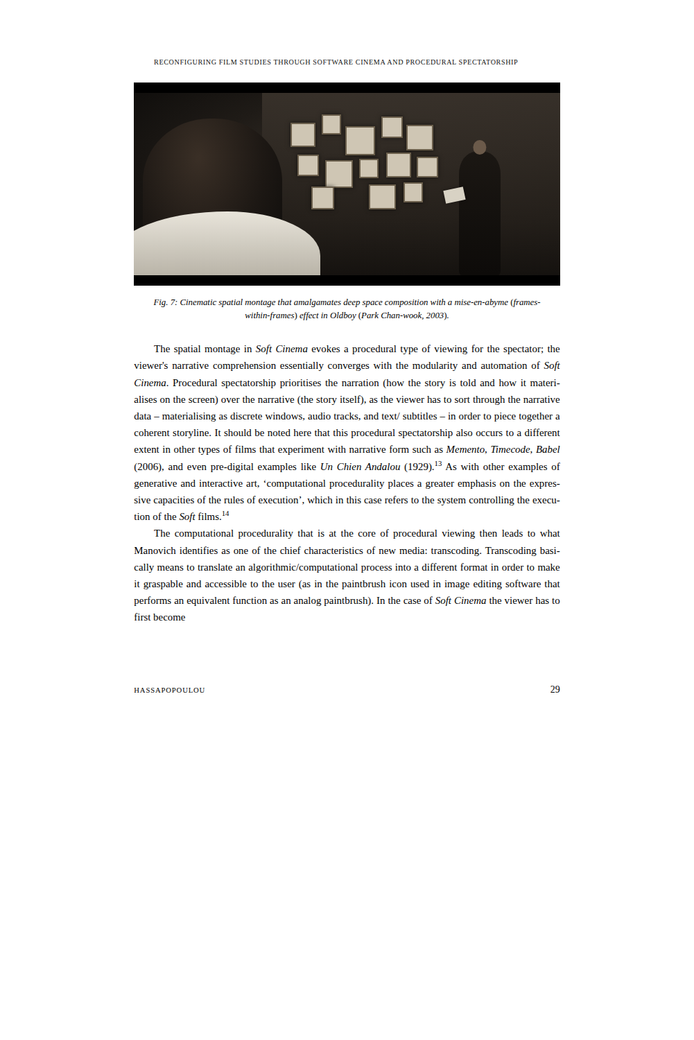Reconfiguring Film Studies through Software Cinema and Procedural Spectatorship
Fig. 7: Cinematic spatial montage that amalgamates deep space composition with a mise-en-abyme (frames-within-frames) effect in Oldboy (Park Chan-wook, 2003).
The spatial montage in Soft Cinema evokes a procedural type of viewing for the spectator; the viewer's narrative comprehension essentially converges with the modularity and automation of Soft Cinema. Procedural spectatorship prioritises the narration (how the story is told and how it materialises on the screen) over the narrative (the story itself), as the viewer has to sort through the narrative data – materialising as discrete windows, audio tracks, and text/ subtitles – in order to piece together a coherent storyline. It should be noted here that this procedural spectatorship also occurs to a different extent in other types of films that experiment with narrative form such as Memento, Timecode, Babel (2006), and even pre-digital examples like Un Chien Andalou (1929).13 As with other examples of generative and interactive art, ‘computational procedurality places a greater emphasis on the expressive capacities of the rules of execution’, which in this case refers to the system controlling the execution of the Soft films.14
The computational procedurality that is at the core of procedural viewing then leads to what Manovich identifies as one of the chief characteristics of new media: transcoding. Transcoding basically means to translate an algorithmic/computational process into a different format in order to make it graspable and accessible to the user (as in the paintbrush icon used in image editing software that performs an equivalent function as an analog paintbrush). In the case of Soft Cinema the viewer has to first become
Hassapopoulou 29